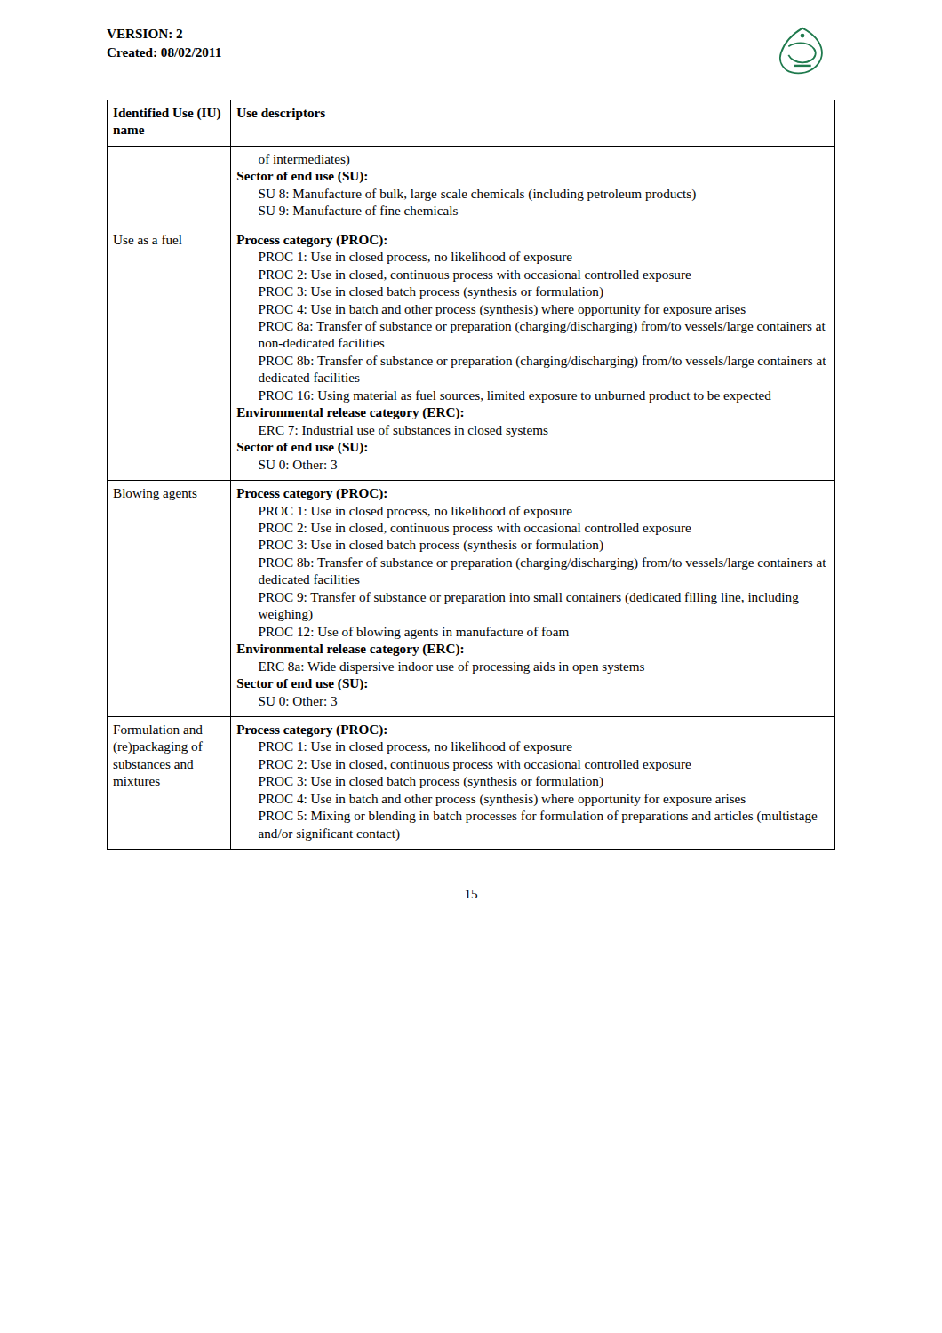VERSION: 2
Created: 08/02/2011
| Identified Use (IU) name | Use descriptors |
| --- | --- |
| | of intermediates) Sector of end use (SU): SU 8: Manufacture of bulk, large scale chemicals (including petroleum products) SU 9: Manufacture of fine chemicals |
| Use as a fuel | Process category (PROC): PROC 1: Use in closed process, no likelihood of exposure PROC 2: Use in closed, continuous process with occasional controlled exposure PROC 3: Use in closed batch process (synthesis or formulation) PROC 4: Use in batch and other process (synthesis) where opportunity for exposure arises PROC 8a: Transfer of substance or preparation (charging/discharging) from/to vessels/large containers at non-dedicated facilities PROC 8b: Transfer of substance or preparation (charging/discharging) from/to vessels/large containers at dedicated facilities PROC 16: Using material as fuel sources, limited exposure to unburned product to be expected Environmental release category (ERC): ERC 7: Industrial use of substances in closed systems Sector of end use (SU): SU 0: Other: 3 |
| Blowing agents | Process category (PROC): PROC 1: Use in closed process, no likelihood of exposure PROC 2: Use in closed, continuous process with occasional controlled exposure PROC 3: Use in closed batch process (synthesis or formulation) PROC 8b: Transfer of substance or preparation (charging/discharging) from/to vessels/large containers at dedicated facilities PROC 9: Transfer of substance or preparation into small containers (dedicated filling line, including weighing) PROC 12: Use of blowing agents in manufacture of foam Environmental release category (ERC): ERC 8a: Wide dispersive indoor use of processing aids in open systems Sector of end use (SU): SU 0: Other: 3 |
| Formulation and (re)packaging of substances and mixtures | Process category (PROC): PROC 1: Use in closed process, no likelihood of exposure PROC 2: Use in closed, continuous process with occasional controlled exposure PROC 3: Use in closed batch process (synthesis or formulation) PROC 4: Use in batch and other process (synthesis) where opportunity for exposure arises PROC 5: Mixing or blending in batch processes for formulation of preparations and articles (multistage and/or significant contact) |
15